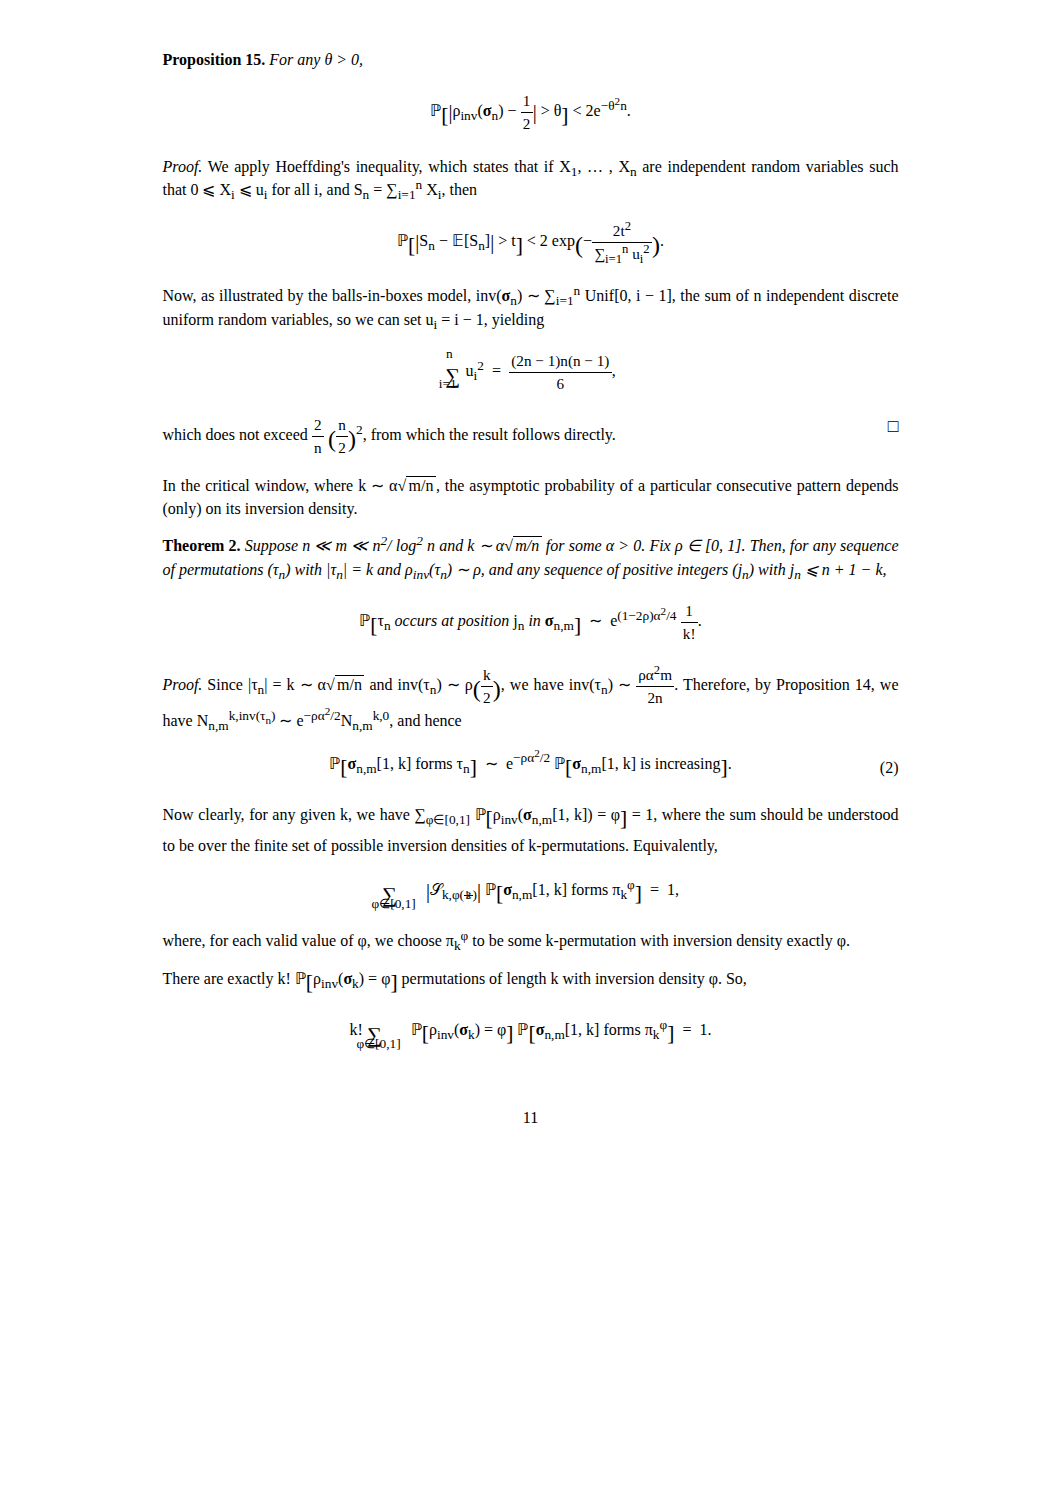Proposition 15. For any θ > 0,
ℙ[|ρinv(σn) − 12| > θ] < 2e−θ2n.
Proof. We apply Hoeffding's inequality, which states that if X1, … , Xn are independent random variables such that 0 ⩽ Xi ⩽ ui for all i, and Sn = ∑i=1n Xi, then
ℙ[|Sn − 𝔼[Sn]| > t] < 2 exp(−2t2∑i=1n ui2).
Now, as illustrated by the balls-in-boxes model, inv(σn) ∼ ∑i=1n Unif[0, i − 1], the sum of n independent discrete uniform random variables, so we can set ui = i − 1, yielding
∑i=1nui2 = (2n − 1)n(n − 1) 6,
which does not exceed 2 n (n 2)2, from which the result follows directly. □
In the critical window, where k ∼ α√m/n, the asymptotic probability of a particular consecutive pattern depends (only) on its inversion density.
Theorem 2. Suppose n ≪ m ≪ n2/ log2 n and k ∼ α√m/n for some α > 0. Fix ρ ∈ [0, 1]. Then, for any sequence of permutations (τn) with |τn| = k and ρinv(τn) ∼ ρ, and any sequence of positive integers (jn) with jn ⩽ n + 1 − k,
ℙ[τn occurs at position jn in σn,m] ∼ e(1−2ρ)α2/4 1 k!.
Proof. Since |τn| = k ∼ α√m/n and inv(τn) ∼ ρ(k 2), we have inv(τn) ∼ ρα2m 2n. Therefore, by Proposition 14, we have Nn,mk,inv(τn) ∼ e−ρα2/2Nn,mk,0, and hence
ℙ[σn,m[1, k] forms τn] ∼ e−ρα2/2 ℙ[σn,m[1, k] is increasing]. (2)
Now clearly, for any given k, we have ∑φ∈[0,1] ℙ[ρinv(σn,m[1, k]) = φ] = 1, where the sum should be understood to be over the finite set of possible inversion densities of k-permutations. Equivalently,
∑φ∈[0,1] |𝒮k,φ(k 2)| ℙ[σn,m[1, k] forms πkφ] = 1,
where, for each valid value of φ, we choose πkφ to be some k-permutation with inversion density exactly φ.
There are exactly k! ℙ[ρinv(σk) = φ] permutations of length k with inversion density φ. So,
k! ∑φ∈[0,1] ℙ[ρinv(σk) = φ] ℙ[σn,m[1, k] forms πkφ] = 1.
11